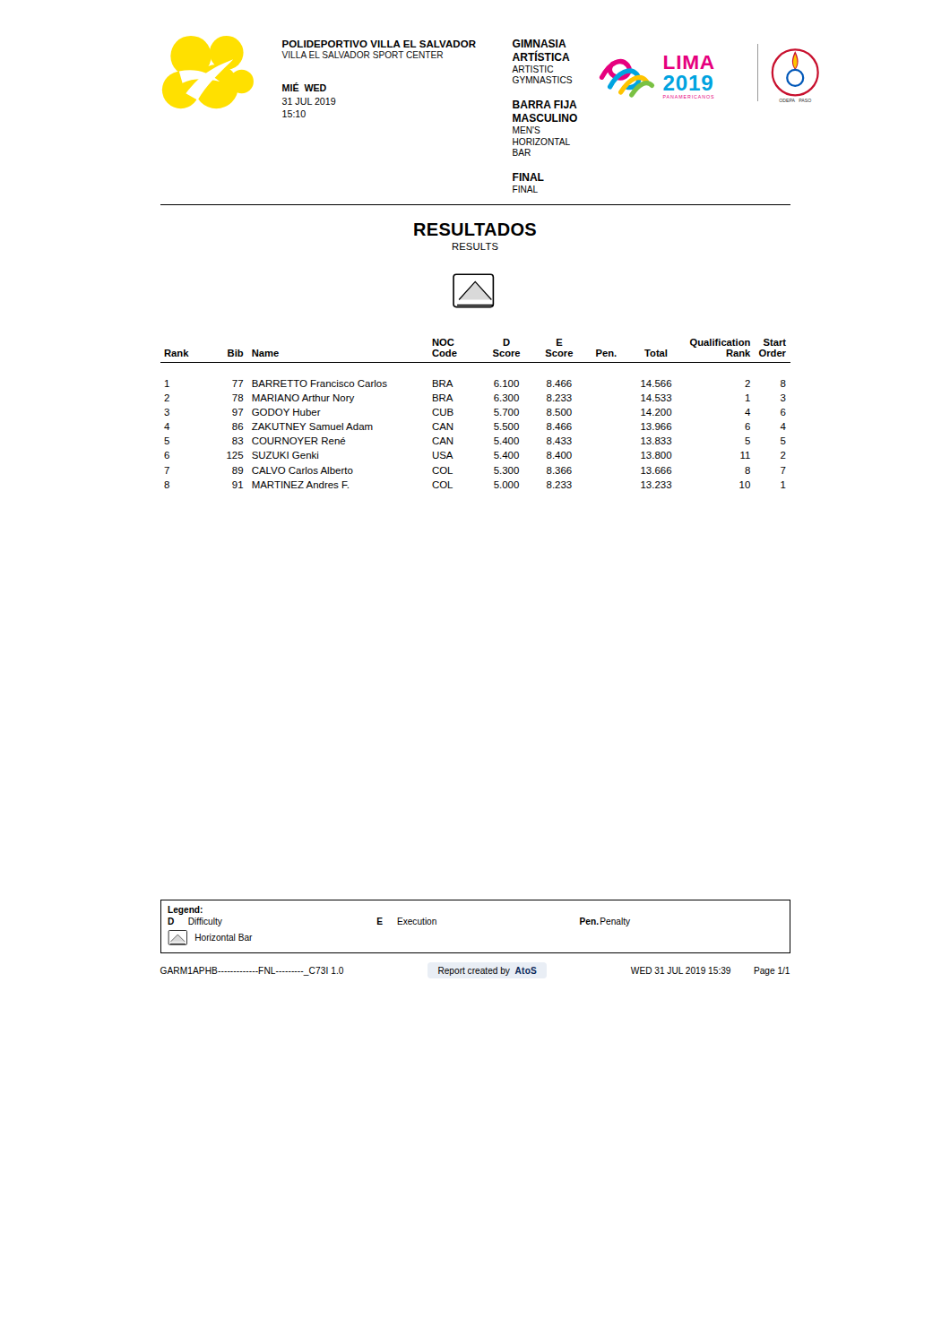POLIDEPORTIVO VILLA EL SALVADOR
VILLA EL SALVADOR SPORT CENTER
MIÉ WED
31 JUL 2019
15:10
GIMNASIA ARTÍSTICA
ARTISTIC GYMNASTICS
BARRA FIJA MASCULINO
MEN'S HORIZONTAL BAR
FINAL
FINAL
LIMA 2019 PANAMERICANOS
ODEPA PASO
RESULTADOS
RESULTS
| Rank | Bib | Name | NOC Code | D Score | E Score | Pen. | Total | Qualification Rank | Start Order |
| --- | --- | --- | --- | --- | --- | --- | --- | --- | --- |
| 1 | 77 | BARRETTO Francisco Carlos | BRA | 6.100 | 8.466 | | 14.566 | 2 | 8 |
| 2 | 78 | MARIANO Arthur Nory | BRA | 6.300 | 8.233 | | 14.533 | 1 | 3 |
| 3 | 97 | GODOY Huber | CUB | 5.700 | 8.500 | | 14.200 | 4 | 6 |
| 4 | 86 | ZAKUTNEY Samuel Adam | CAN | 5.500 | 8.466 | | 13.966 | 6 | 4 |
| 5 | 83 | COURNOYER René | CAN | 5.400 | 8.433 | | 13.833 | 5 | 5 |
| 6 | 125 | SUZUKI Genki | USA | 5.400 | 8.400 | | 13.800 | 11 | 2 |
| 7 | 89 | CALVO Carlos Alberto | COL | 5.300 | 8.366 | | 13.666 | 8 | 7 |
| 8 | 91 | MARTINEZ Andres F. | COL | 5.000 | 8.233 | | 13.233 | 10 | 1 |
Legend:
DDifficulty
EExecution
Pen. Penalty
Horizontal Bar
GARM1APHB-------------FNL---------_C73I 1.0
Report created by AtoS
WED 31 JUL 2019 15:39 Page 1/1